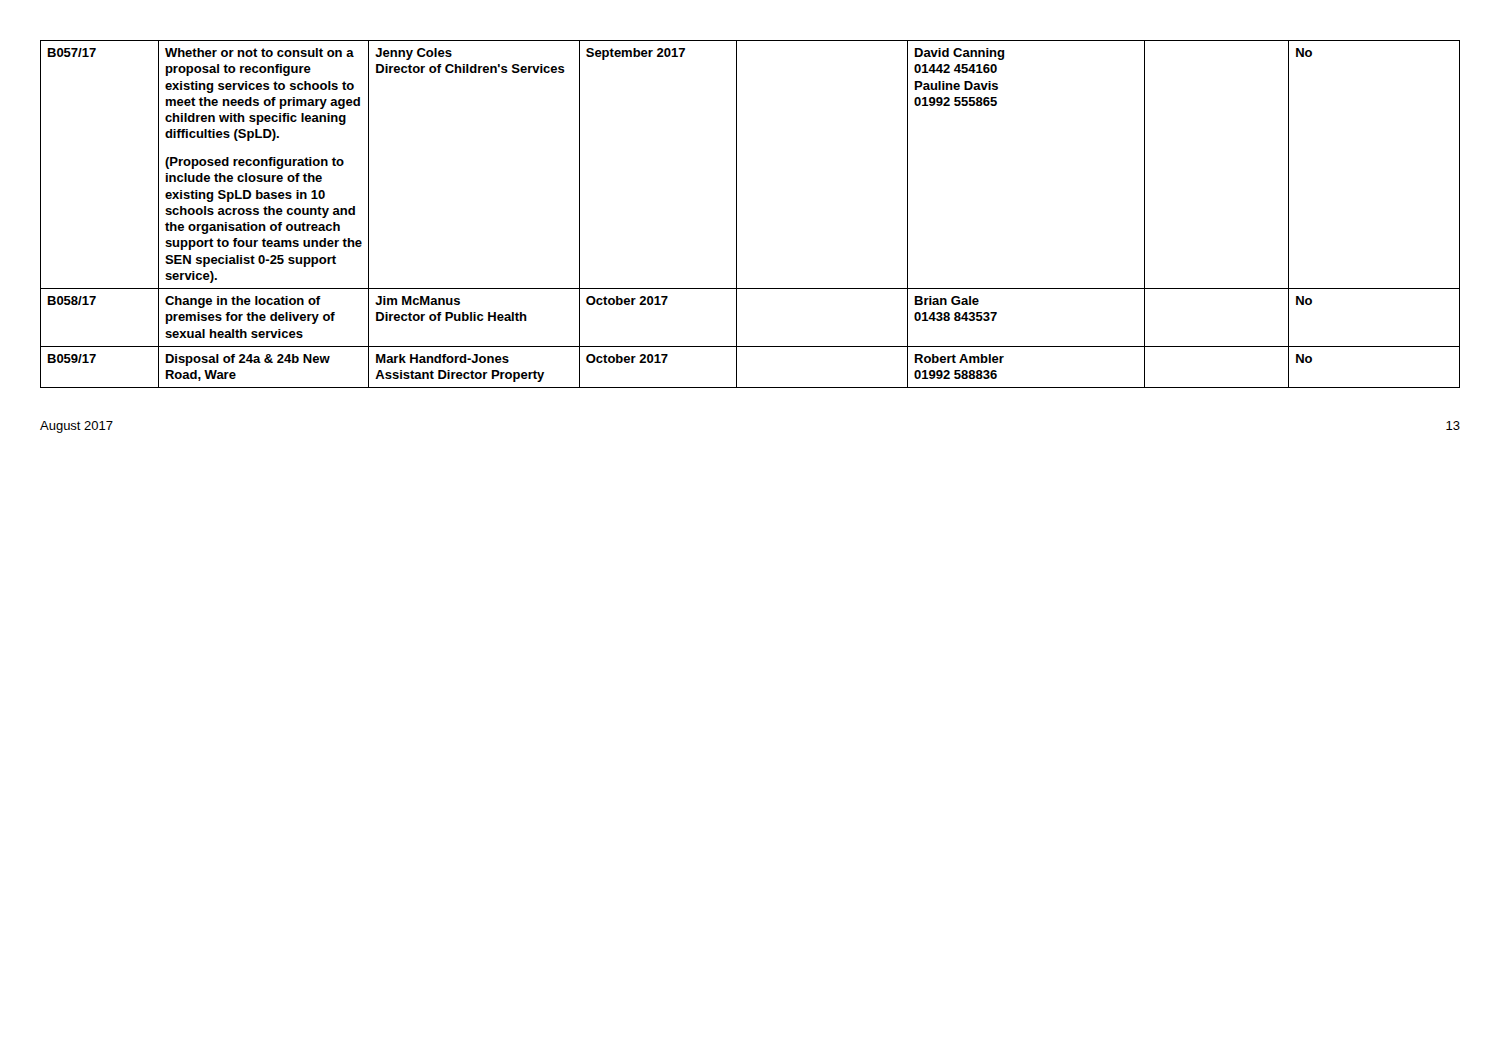| B057/17 | Whether or not to consult on a proposal to reconfigure existing services to schools to meet the needs of primary aged children with specific leaning difficulties (SpLD). (Proposed reconfiguration to include the closure of the existing SpLD bases in 10 schools across the county and the organisation of outreach support to four teams under the SEN specialist 0-25 support service). | Jenny Coles Director of Children's Services | September 2017 | | David Canning 01442 454160 Pauline Davis 01992 555865 | | No |
| B058/17 | Change in the location of premises for the delivery of sexual health services | Jim McManus Director of Public Health | October 2017 | | Brian Gale 01438 843537 | | No |
| B059/17 | Disposal of 24a & 24b New Road, Ware | Mark Handford-Jones Assistant Director Property | October 2017 | | Robert Ambler 01992 588836 | | No |
August 2017 13